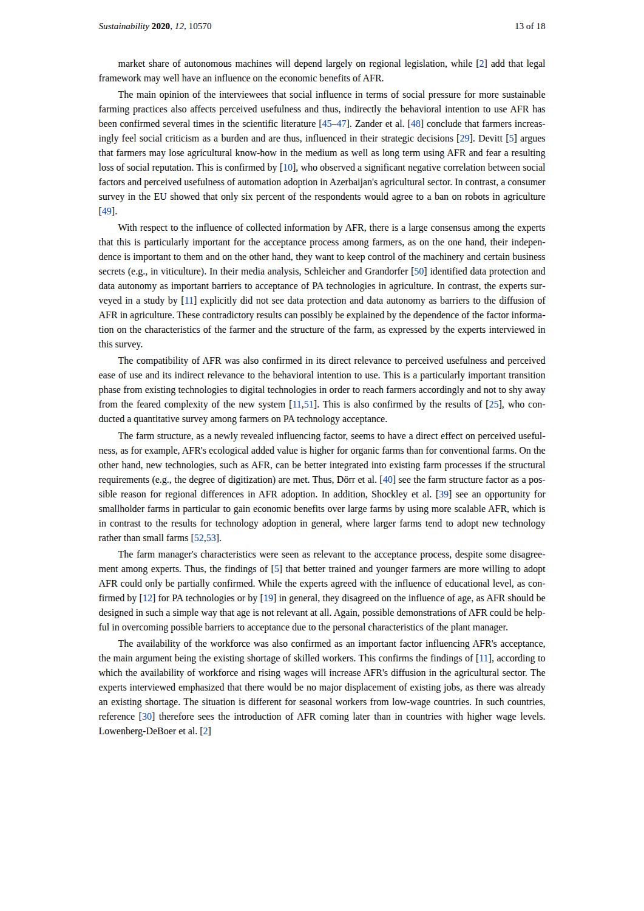Sustainability 2020, 12, 10570
13 of 18
market share of autonomous machines will depend largely on regional legislation, while [2] add that legal framework may well have an influence on the economic benefits of AFR.
The main opinion of the interviewees that social influence in terms of social pressure for more sustainable farming practices also affects perceived usefulness and thus, indirectly the behavioral intention to use AFR has been confirmed several times in the scientific literature [45–47]. Zander et al. [48] conclude that farmers increasingly feel social criticism as a burden and are thus, influenced in their strategic decisions [29]. Devitt [5] argues that farmers may lose agricultural know-how in the medium as well as long term using AFR and fear a resulting loss of social reputation. This is confirmed by [10], who observed a significant negative correlation between social factors and perceived usefulness of automation adoption in Azerbaijan's agricultural sector. In contrast, a consumer survey in the EU showed that only six percent of the respondents would agree to a ban on robots in agriculture [49].
With respect to the influence of collected information by AFR, there is a large consensus among the experts that this is particularly important for the acceptance process among farmers, as on the one hand, their independence is important to them and on the other hand, they want to keep control of the machinery and certain business secrets (e.g., in viticulture). In their media analysis, Schleicher and Grandorfer [50] identified data protection and data autonomy as important barriers to acceptance of PA technologies in agriculture. In contrast, the experts surveyed in a study by [11] explicitly did not see data protection and data autonomy as barriers to the diffusion of AFR in agriculture. These contradictory results can possibly be explained by the dependence of the factor information on the characteristics of the farmer and the structure of the farm, as expressed by the experts interviewed in this survey.
The compatibility of AFR was also confirmed in its direct relevance to perceived usefulness and perceived ease of use and its indirect relevance to the behavioral intention to use. This is a particularly important transition phase from existing technologies to digital technologies in order to reach farmers accordingly and not to shy away from the feared complexity of the new system [11,51]. This is also confirmed by the results of [25], who conducted a quantitative survey among farmers on PA technology acceptance.
The farm structure, as a newly revealed influencing factor, seems to have a direct effect on perceived usefulness, as for example, AFR's ecological added value is higher for organic farms than for conventional farms. On the other hand, new technologies, such as AFR, can be better integrated into existing farm processes if the structural requirements (e.g., the degree of digitization) are met. Thus, Dörr et al. [40] see the farm structure factor as a possible reason for regional differences in AFR adoption. In addition, Shockley et al. [39] see an opportunity for smallholder farms in particular to gain economic benefits over large farms by using more scalable AFR, which is in contrast to the results for technology adoption in general, where larger farms tend to adopt new technology rather than small farms [52,53].
The farm manager's characteristics were seen as relevant to the acceptance process, despite some disagreement among experts. Thus, the findings of [5] that better trained and younger farmers are more willing to adopt AFR could only be partially confirmed. While the experts agreed with the influence of educational level, as confirmed by [12] for PA technologies or by [19] in general, they disagreed on the influence of age, as AFR should be designed in such a simple way that age is not relevant at all. Again, possible demonstrations of AFR could be helpful in overcoming possible barriers to acceptance due to the personal characteristics of the plant manager.
The availability of the workforce was also confirmed as an important factor influencing AFR's acceptance, the main argument being the existing shortage of skilled workers. This confirms the findings of [11], according to which the availability of workforce and rising wages will increase AFR's diffusion in the agricultural sector. The experts interviewed emphasized that there would be no major displacement of existing jobs, as there was already an existing shortage. The situation is different for seasonal workers from low-wage countries. In such countries, reference [30] therefore sees the introduction of AFR coming later than in countries with higher wage levels. Lowenberg-DeBoer et al. [2]